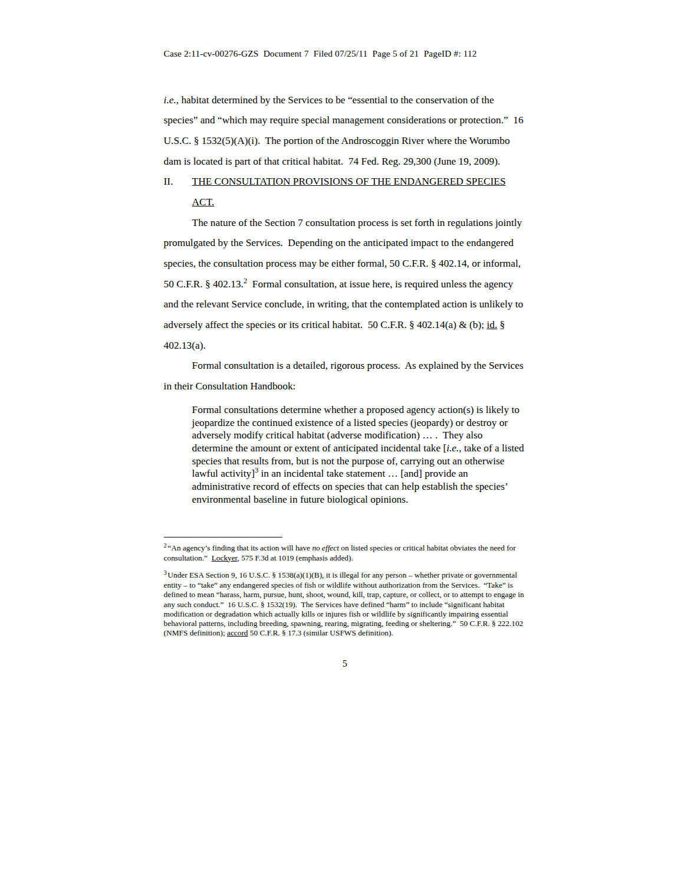Case 2:11-cv-00276-GZS Document 7 Filed 07/25/11 Page 5 of 21 PageID #: 112
i.e., habitat determined by the Services to be “essential to the conservation of the species” and “which may require special management considerations or protection.” 16 U.S.C. § 1532(5)(A)(i). The portion of the Androscoggin River where the Worumbo dam is located is part of that critical habitat. 74 Fed. Reg. 29,300 (June 19, 2009).
II. THE CONSULTATION PROVISIONS OF THE ENDANGERED SPECIES ACT.
The nature of the Section 7 consultation process is set forth in regulations jointly promulgated by the Services. Depending on the anticipated impact to the endangered species, the consultation process may be either formal, 50 C.F.R. § 402.14, or informal, 50 C.F.R. § 402.13.2 Formal consultation, at issue here, is required unless the agency and the relevant Service conclude, in writing, that the contemplated action is unlikely to adversely affect the species or its critical habitat. 50 C.F.R. § 402.14(a) & (b); id. § 402.13(a).
Formal consultation is a detailed, rigorous process. As explained by the Services in their Consultation Handbook:
Formal consultations determine whether a proposed agency action(s) is likely to jeopardize the continued existence of a listed species (jeopardy) or destroy or adversely modify critical habitat (adverse modification) … . They also determine the amount or extent of anticipated incidental take [i.e., take of a listed species that results from, but is not the purpose of, carrying out an otherwise lawful activity]3 in an incidental take statement … [and] provide an administrative record of effects on species that can help establish the species’ environmental baseline in future biological opinions.
2“An agency’s finding that its action will have no effect on listed species or critical habitat obviates the need for consultation.” Lockyer, 575 F.3d at 1019 (emphasis added).
3 Under ESA Section 9, 16 U.S.C. § 1538(a)(1)(B), it is illegal for any person – whether private or governmental entity – to “take” any endangered species of fish or wildlife without authorization from the Services. “Take” is defined to mean “harass, harm, pursue, hunt, shoot, wound, kill, trap, capture, or collect, or to attempt to engage in any such conduct.” 16 U.S.C. § 1532(19). The Services have defined “harm” to include “significant habitat modification or degradation which actually kills or injures fish or wildlife by significantly impairing essential behavioral patterns, including breeding, spawning, rearing, migrating, feeding or sheltering.” 50 C.F.R. § 222.102 (NMFS definition); accord 50 C.F.R. § 17.3 (similar USFWS definition).
5